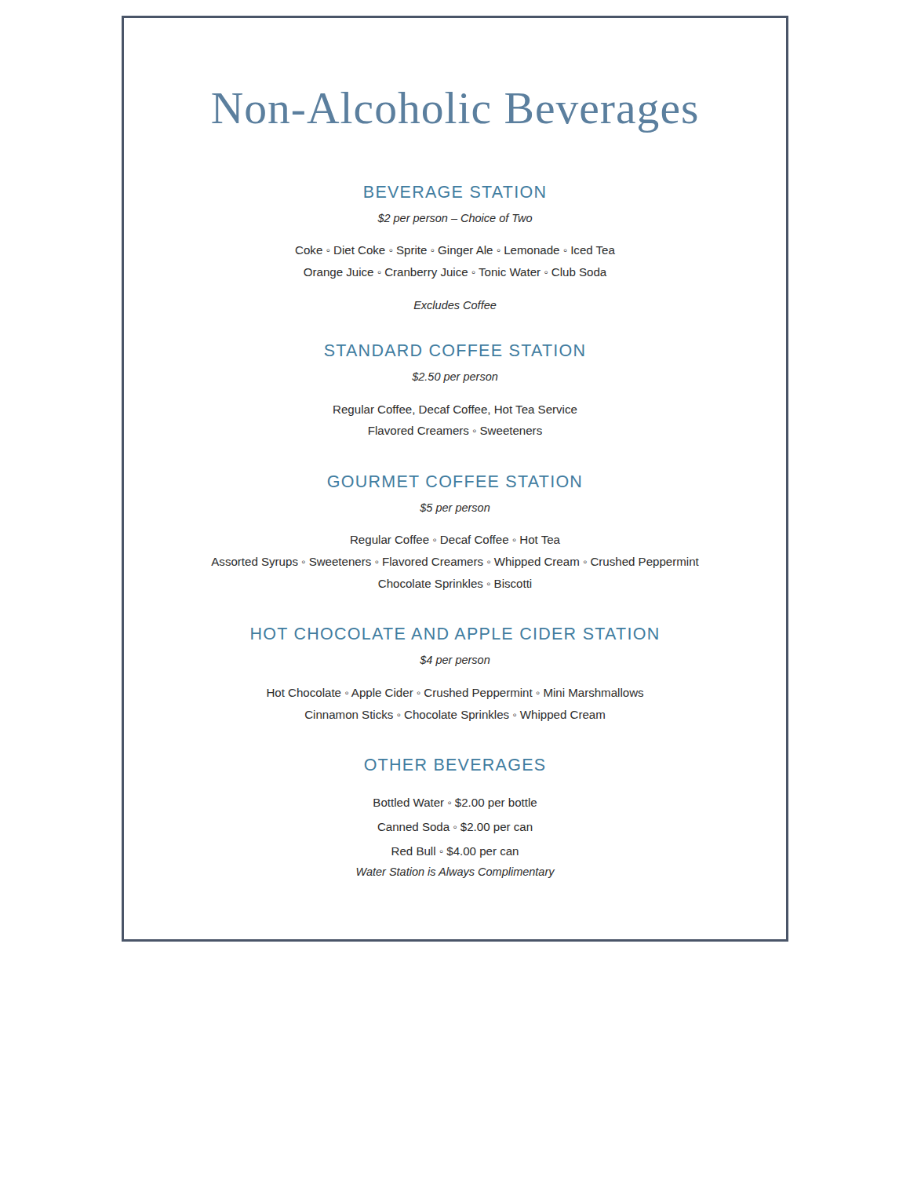Non-Alcoholic Beverages
Beverage Station
$2 per person – Choice of Two
Coke ◦ Diet Coke ◦ Sprite ◦ Ginger Ale ◦ Lemonade ◦ Iced Tea
Orange Juice ◦ Cranberry Juice ◦ Tonic Water ◦ Club Soda
Excludes Coffee
Standard Coffee Station
$2.50 per person
Regular Coffee, Decaf Coffee, Hot Tea Service
Flavored Creamers ◦ Sweeteners
Gourmet Coffee Station
$5 per person
Regular Coffee ◦ Decaf Coffee ◦ Hot Tea
Assorted Syrups ◦ Sweeteners ◦ Flavored Creamers ◦ Whipped Cream ◦ Crushed Peppermint
Chocolate Sprinkles ◦ Biscotti
Hot Chocolate and Apple Cider Station
$4 per person
Hot Chocolate ◦ Apple Cider ◦ Crushed Peppermint ◦ Mini Marshmallows
Cinnamon Sticks ◦ Chocolate Sprinkles ◦ Whipped Cream
Other Beverages
Bottled Water ◦ $2.00 per bottle
Canned Soda ◦ $2.00 per can
Red Bull ◦ $4.00 per can
Water Station is Always Complimentary